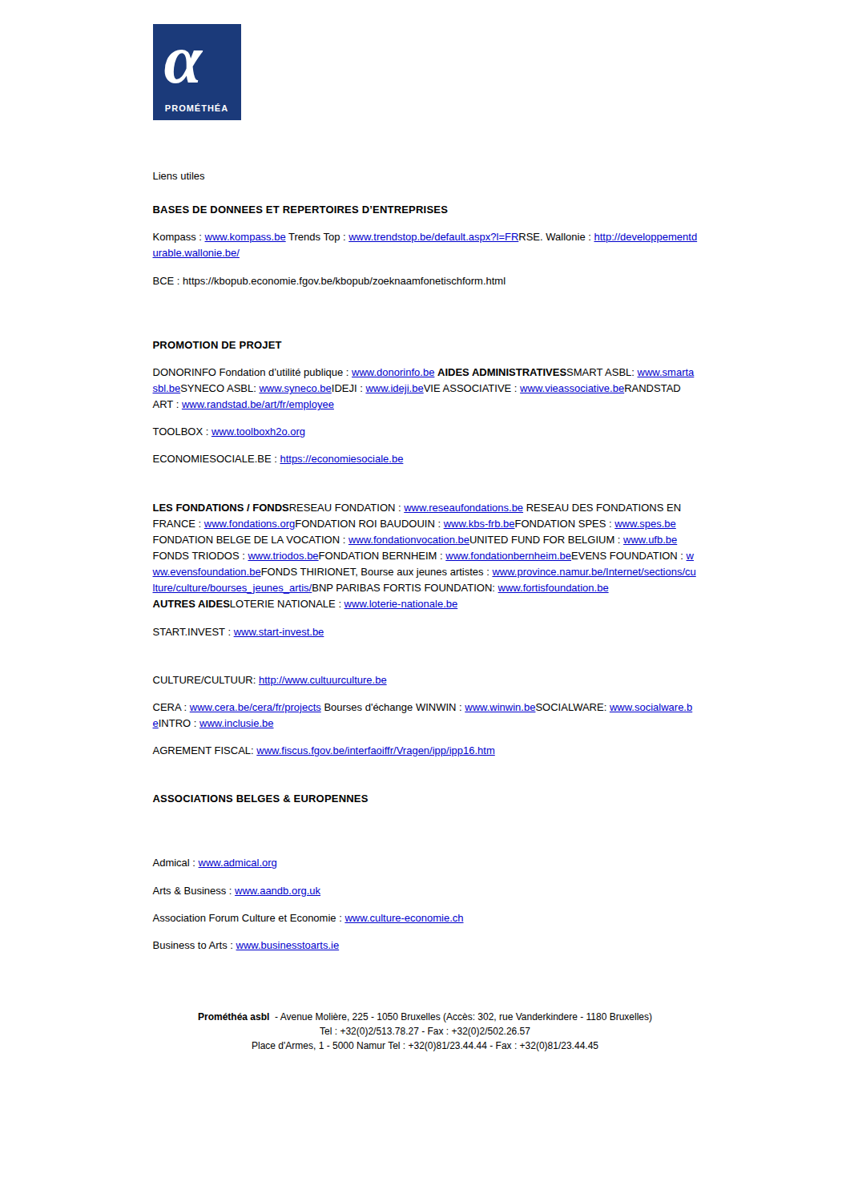α
PROMÉTHÉA
Liens utiles
BASES DE DONNEES ET REPERTOIRES D’ENTREPRISES
Kompass : www.kompass.be Trends Top : www.trendstop.be/default.aspx?l=FRRSE. Wallonie : http://developpementdurable.wallonie.be/
BCE : https://kbopub.economie.fgov.be/kbopub/zoeknaamfonetischform.html
PROMOTION DE PROJET
DONORINFO Fondation d’utilité publique : www.donorinfo.be AIDES ADMINISTRATIVESSMART ASBL: www.smartasbl.be SYNECO ASBL: www.syneco.be IDEJI : www.ideji.be VIE ASSOCIATIVE : www.vieassociative.be RANDSTAD ART : www.randstad.be/art/fr/employee
TOOLBOX : www.toolboxh2o.org
ECONOMIESOCIALE.BE : https://economiesociale.be
LES FONDATIONS / FONDSRESEAU FONDATION : www.reseaufondations.be RESEAU DES FONDATIONS EN FRANCE : www.fondations.org FONDATION ROI BAUDOUIN : www.kbs-frb.be FONDATION SPES : www.spes.be FONDATION BELGE DE LA VOCATION : www.fondationvocation.be UNITED FUND FOR BELGIUM : www.ufb.be FONDS TRIODOS : www.triodos.be FONDATION BERNHEIM : www.fondationbernheim.be EVENS FOUNDATION : www.evensfoundation.be FONDS THIRIONET, Bourse aux jeunes artistes : www.province.namur.be/Internet/sections/culture/culture/bourses_jeunes_artis/BNP PARIBAS FORTIS FOUNDATION: www.fortisfoundation.be
AUTRES AIDESLOTERIE NATIONALE : www.loterie-nationale.be
START.INVEST : www.start-invest.be
CULTURE/CULTUUR: http://www.cultuurculture.be
CERA : www.cera.be/cera/fr/projects Bourses d'échange WINWIN : www.winwin.be SOCIALWARE: www.socialware.be INTRO : www.inclusie.be
AGREMENT FISCAL: www.fiscus.fgov.be/interfaoiffr/Vragen/ipp/ipp16.htm
ASSOCIATIONS BELGES & EUROPENNES
Admical : www.admical.org
Arts & Business : www.aandb.org.uk
Association Forum Culture et Economie : www.culture-economie.ch
Business to Arts : www.businesstoarts.ie
Prométhéa asbl - Avenue Molière, 225 - 1050 Bruxelles (Accès: 302, rue Vanderkindere - 1180 Bruxelles)
Tel : +32(0)2/513.78.27 - Fax : +32(0)2/502.26.57
Place d'Armes, 1 - 5000 Namur Tel : +32(0)81/23.44.44 - Fax : +32(0)81/23.44.45